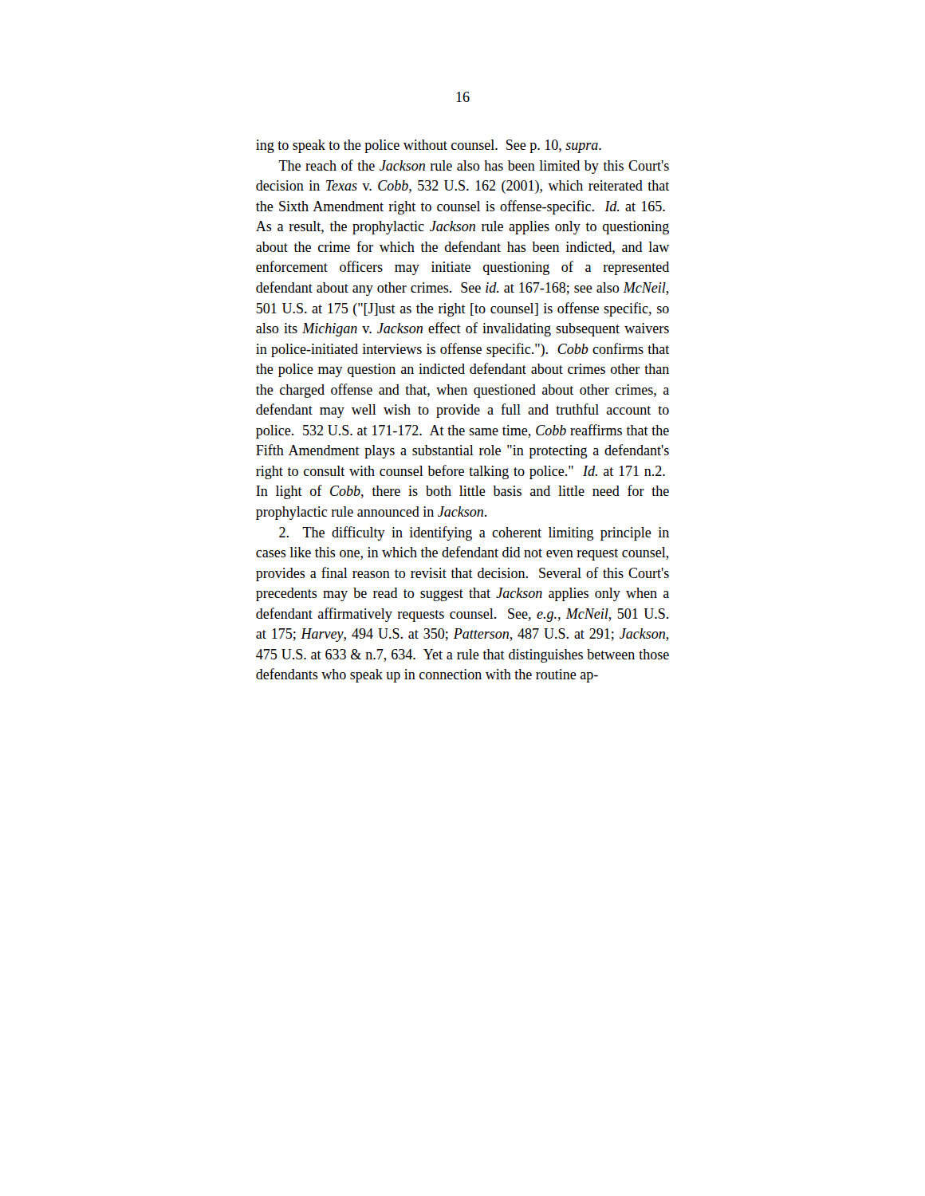16
ing to speak to the police without counsel. See p. 10, supra.
The reach of the Jackson rule also has been limited by this Court's decision in Texas v. Cobb, 532 U.S. 162 (2001), which reiterated that the Sixth Amendment right to counsel is offense-specific. Id. at 165. As a result, the prophylactic Jackson rule applies only to questioning about the crime for which the defendant has been indicted, and law enforcement officers may initiate questioning of a represented defendant about any other crimes. See id. at 167-168; see also McNeil, 501 U.S. at 175 ("[J]ust as the right [to counsel] is offense specific, so also its Michigan v. Jackson effect of invalidating subsequent waivers in police-initiated interviews is offense specific."). Cobb confirms that the police may question an indicted defendant about crimes other than the charged offense and that, when questioned about other crimes, a defendant may well wish to provide a full and truthful account to police. 532 U.S. at 171-172. At the same time, Cobb reaffirms that the Fifth Amendment plays a substantial role "in protecting a defendant's right to consult with counsel before talking to police." Id. at 171 n.2. In light of Cobb, there is both little basis and little need for the prophylactic rule announced in Jackson.
2. The difficulty in identifying a coherent limiting principle in cases like this one, in which the defendant did not even request counsel, provides a final reason to revisit that decision. Several of this Court's precedents may be read to suggest that Jackson applies only when a defendant affirmatively requests counsel. See, e.g., McNeil, 501 U.S. at 175; Harvey, 494 U.S. at 350; Patterson, 487 U.S. at 291; Jackson, 475 U.S. at 633 & n.7, 634. Yet a rule that distinguishes between those defendants who speak up in connection with the routine ap-